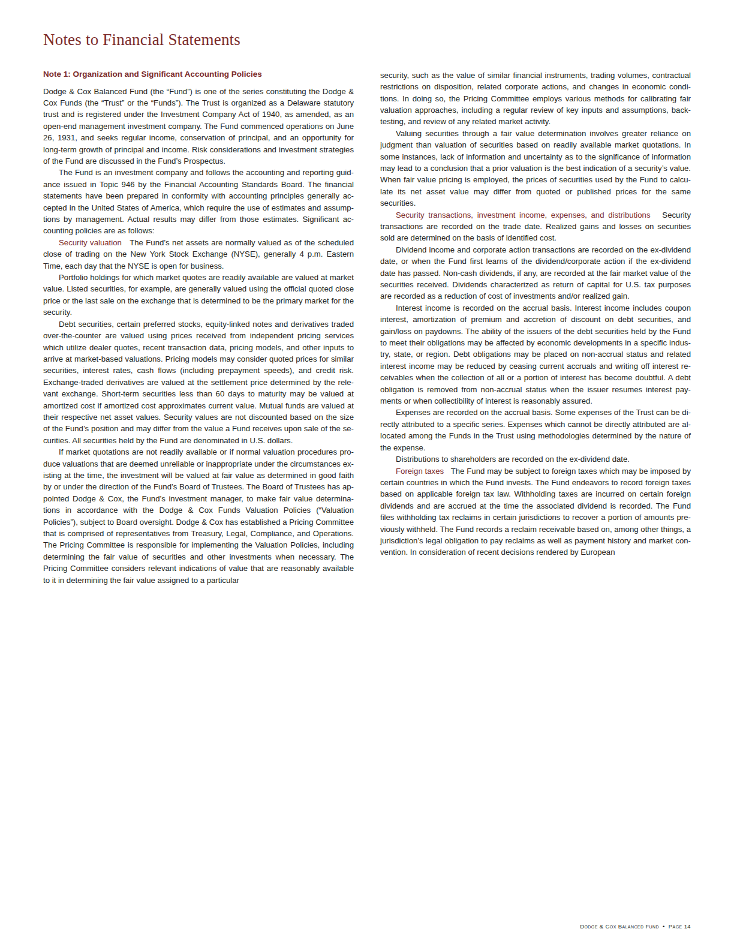Notes to Financial Statements
Note 1: Organization and Significant Accounting Policies
Dodge & Cox Balanced Fund (the “Fund”) is one of the series constituting the Dodge & Cox Funds (the “Trust” or the “Funds”). The Trust is organized as a Delaware statutory trust and is registered under the Investment Company Act of 1940, as amended, as an open-end management investment company. The Fund commenced operations on June 26, 1931, and seeks regular income, conservation of principal, and an opportunity for long-term growth of principal and income. Risk considerations and investment strategies of the Fund are discussed in the Fund’s Prospectus.
The Fund is an investment company and follows the accounting and reporting guidance issued in Topic 946 by the Financial Accounting Standards Board. The financial statements have been prepared in conformity with accounting principles generally accepted in the United States of America, which require the use of estimates and assumptions by management. Actual results may differ from those estimates. Significant accounting policies are as follows:
Security valuation The Fund’s net assets are normally valued as of the scheduled close of trading on the New York Stock Exchange (NYSE), generally 4 p.m. Eastern Time, each day that the NYSE is open for business.
Portfolio holdings for which market quotes are readily available are valued at market value. Listed securities, for example, are generally valued using the official quoted close price or the last sale on the exchange that is determined to be the primary market for the security.
Debt securities, certain preferred stocks, equity-linked notes and derivatives traded over-the-counter are valued using prices received from independent pricing services which utilize dealer quotes, recent transaction data, pricing models, and other inputs to arrive at market-based valuations. Pricing models may consider quoted prices for similar securities, interest rates, cash flows (including prepayment speeds), and credit risk. Exchange-traded derivatives are valued at the settlement price determined by the relevant exchange. Short-term securities less than 60 days to maturity may be valued at amortized cost if amortized cost approximates current value. Mutual funds are valued at their respective net asset values. Security values are not discounted based on the size of the Fund’s position and may differ from the value a Fund receives upon sale of the securities. All securities held by the Fund are denominated in U.S. dollars.
If market quotations are not readily available or if normal valuation procedures produce valuations that are deemed unreliable or inappropriate under the circumstances existing at the time, the investment will be valued at fair value as determined in good faith by or under the direction of the Fund’s Board of Trustees. The Board of Trustees has appointed Dodge & Cox, the Fund’s investment manager, to make fair value determinations in accordance with the Dodge & Cox Funds Valuation Policies (“Valuation Policies”), subject to Board oversight. Dodge & Cox has established a Pricing Committee that is comprised of representatives from Treasury, Legal, Compliance, and Operations. The Pricing Committee is responsible for implementing the Valuation Policies, including determining the fair value of securities and other investments when necessary. The Pricing Committee considers relevant indications of value that are reasonably available to it in determining the fair value assigned to a particular
security, such as the value of similar financial instruments, trading volumes, contractual restrictions on disposition, related corporate actions, and changes in economic conditions. In doing so, the Pricing Committee employs various methods for calibrating fair valuation approaches, including a regular review of key inputs and assumptions, back-testing, and review of any related market activity.
Valuing securities through a fair value determination involves greater reliance on judgment than valuation of securities based on readily available market quotations. In some instances, lack of information and uncertainty as to the significance of information may lead to a conclusion that a prior valuation is the best indication of a security’s value. When fair value pricing is employed, the prices of securities used by the Fund to calculate its net asset value may differ from quoted or published prices for the same securities.
Security transactions, investment income, expenses, and distributions Security transactions are recorded on the trade date. Realized gains and losses on securities sold are determined on the basis of identified cost.
Dividend income and corporate action transactions are recorded on the ex-dividend date, or when the Fund first learns of the dividend/corporate action if the ex-dividend date has passed. Non-cash dividends, if any, are recorded at the fair market value of the securities received. Dividends characterized as return of capital for U.S. tax purposes are recorded as a reduction of cost of investments and/or realized gain.
Interest income is recorded on the accrual basis. Interest income includes coupon interest, amortization of premium and accretion of discount on debt securities, and gain/loss on paydowns. The ability of the issuers of the debt securities held by the Fund to meet their obligations may be affected by economic developments in a specific industry, state, or region. Debt obligations may be placed on non-accrual status and related interest income may be reduced by ceasing current accruals and writing off interest receivables when the collection of all or a portion of interest has become doubtful. A debt obligation is removed from non-accrual status when the issuer resumes interest payments or when collectibility of interest is reasonably assured.
Expenses are recorded on the accrual basis. Some expenses of the Trust can be directly attributed to a specific series. Expenses which cannot be directly attributed are allocated among the Funds in the Trust using methodologies determined by the nature of the expense.
Distributions to shareholders are recorded on the ex-dividend date.
Foreign taxes The Fund may be subject to foreign taxes which may be imposed by certain countries in which the Fund invests. The Fund endeavors to record foreign taxes based on applicable foreign tax law. Withholding taxes are incurred on certain foreign dividends and are accrued at the time the associated dividend is recorded. The Fund files withholding tax reclaims in certain jurisdictions to recover a portion of amounts previously withheld. The Fund records a reclaim receivable based on, among other things, a jurisdiction’s legal obligation to pay reclaims as well as payment history and market convention. In consideration of recent decisions rendered by European
Dodge & Cox Balanced Fund • Page 14